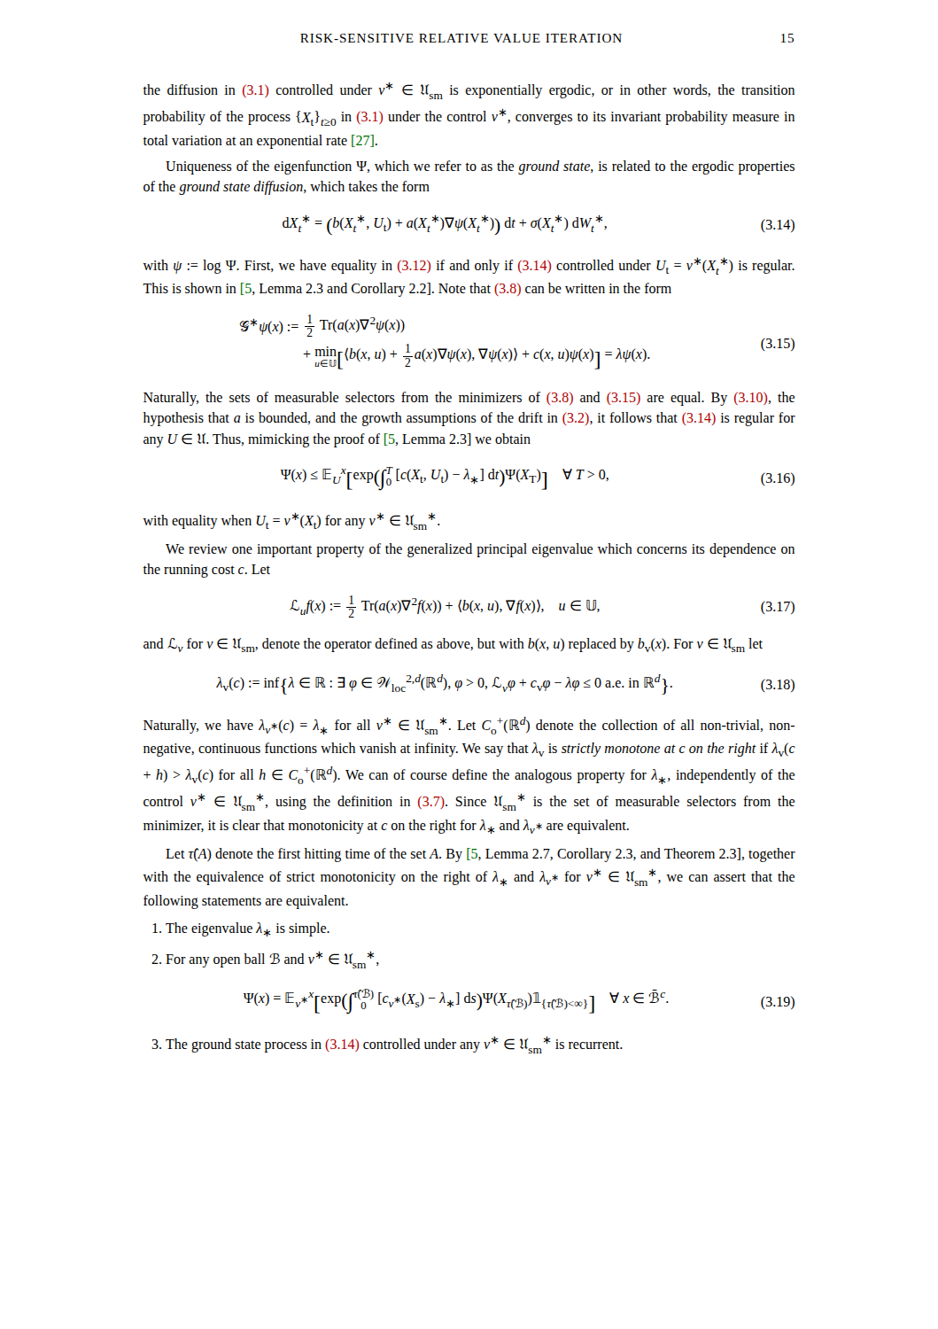RISK-SENSITIVE RELATIVE VALUE ITERATION 15
the diffusion in (3.1) controlled under v∗ ∈ 𝔘sm is exponentially ergodic, or in other words, the transition probability of the process {Xt}t≥0 in (3.1) under the control v∗, converges to its invariant probability measure in total variation at an exponential rate [27].
Uniqueness of the eigenfunction Ψ, which we refer to as the ground state, is related to the ergodic properties of the ground state diffusion, which takes the form
dXt∗ = (b(Xt∗, Ut) + a(Xt∗)∇ψ(Xt∗)) dt + σ(Xt∗) dWt∗,
(3.14)
with ψ := log Ψ. First, we have equality in (3.12) if and only if (3.14) controlled under Ut = v∗(Xt∗) is regular. This is shown in [5, Lemma 2.3 and Corollary 2.2]. Note that (3.8) can be written in the form
| 𝒢 ∗ ψ ( x ) := | 1 2 Tr ( a ( x )∇ 2 ψ ( x )) |
| | + min u ∈𝕌 [ ⟨ b ( x , u ) + 1 2 a ( x )∇ ψ ( x ), ∇ ψ ( x )⟩ + c ( x , u ) ψ ( x ) ] = λψ ( x ). |
(3.15)
Naturally, the sets of measurable selectors from the minimizers of (3.8) and (3.15) are equal. By (3.10), the hypothesis that a is bounded, and the growth assumptions of the drift in (3.2), it follows that (3.14) is regular for any U ∈ 𝔘. Thus, mimicking the proof of [5, Lemma 2.3] we obtain
Ψ(x) ≤ 𝔼Ux[exp(∫T 0 [c(Xt, Ut) − λ∗] dt) Ψ(XT)] ∀ T > 0,
(3.16)
with equality when Ut = v∗(Xt) for any v∗ ∈ 𝔘sm∗.
We review one important property of the generalized principal eigenvalue which concerns its dependence on the running cost c. Let
ℒuf(x) := 12 Tr(a(x)∇2f(x)) + ⟨b(x, u), ∇f(x)⟩, u ∈ 𝕌,
(3.17)
and ℒv for v ∈ 𝔘sm, denote the operator defined as above, but with b(x, u) replaced by bv(x). For v ∈ 𝔘sm let
λv(c) := inf{λ ∈ ℝ : ∃ φ ∈ 𝒲loc2,d(ℝd), φ > 0, ℒvφ + cvφ − λφ ≤ 0 a.e. in ℝd}.
(3.18)
Naturally, we have λv∗(c) = λ∗ for all v∗ ∈ 𝔘sm∗. Let Co+(ℝd) denote the collection of all non-trivial, non-negative, continuous functions which vanish at infinity. We say that λv is strictly monotone at c on the right if λv(c + h) > λv(c) for all h ∈ Co+(ℝd). We can of course define the analogous property for λ∗, independently of the control v∗ ∈ 𝔘sm∗, using the definition in (3.7). Since 𝔘sm∗ is the set of measurable selectors from the minimizer, it is clear that monotonicity at c on the right for λ∗ and λv∗ are equivalent.
Let τ̂(A) denote the first hitting time of the set A. By [5, Lemma 2.7, Corollary 2.3, and Theorem 2.3], together with the equivalence of strict monotonicity on the right of λ∗ and λv∗ for v∗ ∈ 𝔘sm∗, we can assert that the following statements are equivalent.
The eigenvalue λ∗ is simple.
For any open ball ℬ and v∗ ∈ 𝔘sm∗,
Ψ(x) = 𝔼v∗x[exp(∫τ̂(ℬ) 0 [cv∗(Xs) − λ∗] ds) Ψ(Xτ̂(ℬ))𝟙{τ̂(ℬ)<∞}] ∀ x ∈ ℬ̄c.
(3.19)
The ground state process in (3.14) controlled under any v∗ ∈ 𝔘sm∗ is recurrent.